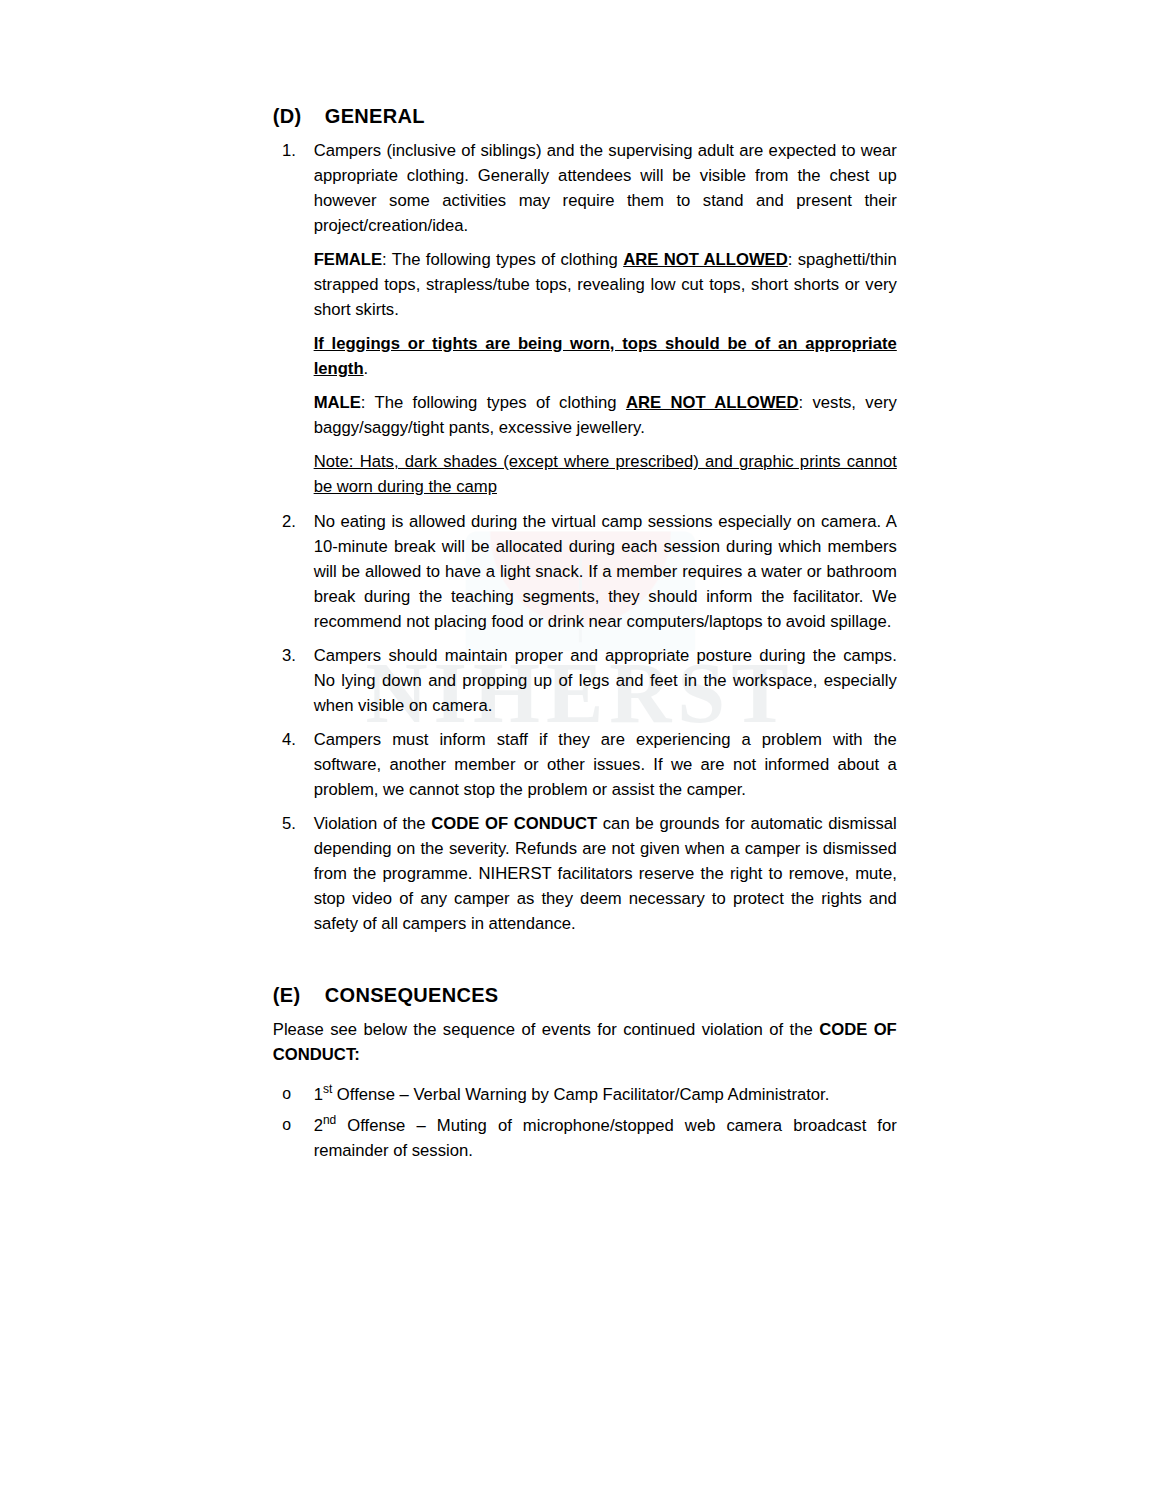NIHERST
(D) GENERAL
Campers (inclusive of siblings) and the supervising adult are expected to wear appropriate clothing. Generally attendees will be visible from the chest up however some activities may require them to stand and present their project/creation/idea.
FEMALE: The following types of clothing ARE NOT ALLOWED: spaghetti/thin strapped tops, strapless/tube tops, revealing low cut tops, short shorts or very short skirts.
If leggings or tights are being worn, tops should be of an appropriate length.
MALE: The following types of clothing ARE NOT ALLOWED: vests, very baggy/saggy/tight pants, excessive jewellery.
Note: Hats, dark shades (except where prescribed) and graphic prints cannot be worn during the camp
No eating is allowed during the virtual camp sessions especially on camera. A 10-minute break will be allocated during each session during which members will be allowed to have a light snack. If a member requires a water or bathroom break during the teaching segments, they should inform the facilitator. We recommend not placing food or drink near computers/laptops to avoid spillage.
Campers should maintain proper and appropriate posture during the camps. No lying down and propping up of legs and feet in the workspace, especially when visible on camera.
Campers must inform staff if they are experiencing a problem with the software, another member or other issues. If we are not informed about a problem, we cannot stop the problem or assist the camper.
Violation of the CODE OF CONDUCT can be grounds for automatic dismissal depending on the severity. Refunds are not given when a camper is dismissed from the programme. NIHERST facilitators reserve the right to remove, mute, stop video of any camper as they deem necessary to protect the rights and safety of all campers in attendance.
(E) CONSEQUENCES
Please see below the sequence of events for continued violation of the CODE OF CONDUCT:
1st Offense – Verbal Warning by Camp Facilitator/Camp Administrator.
2nd Offense – Muting of microphone/stopped web camera broadcast for remainder of session.